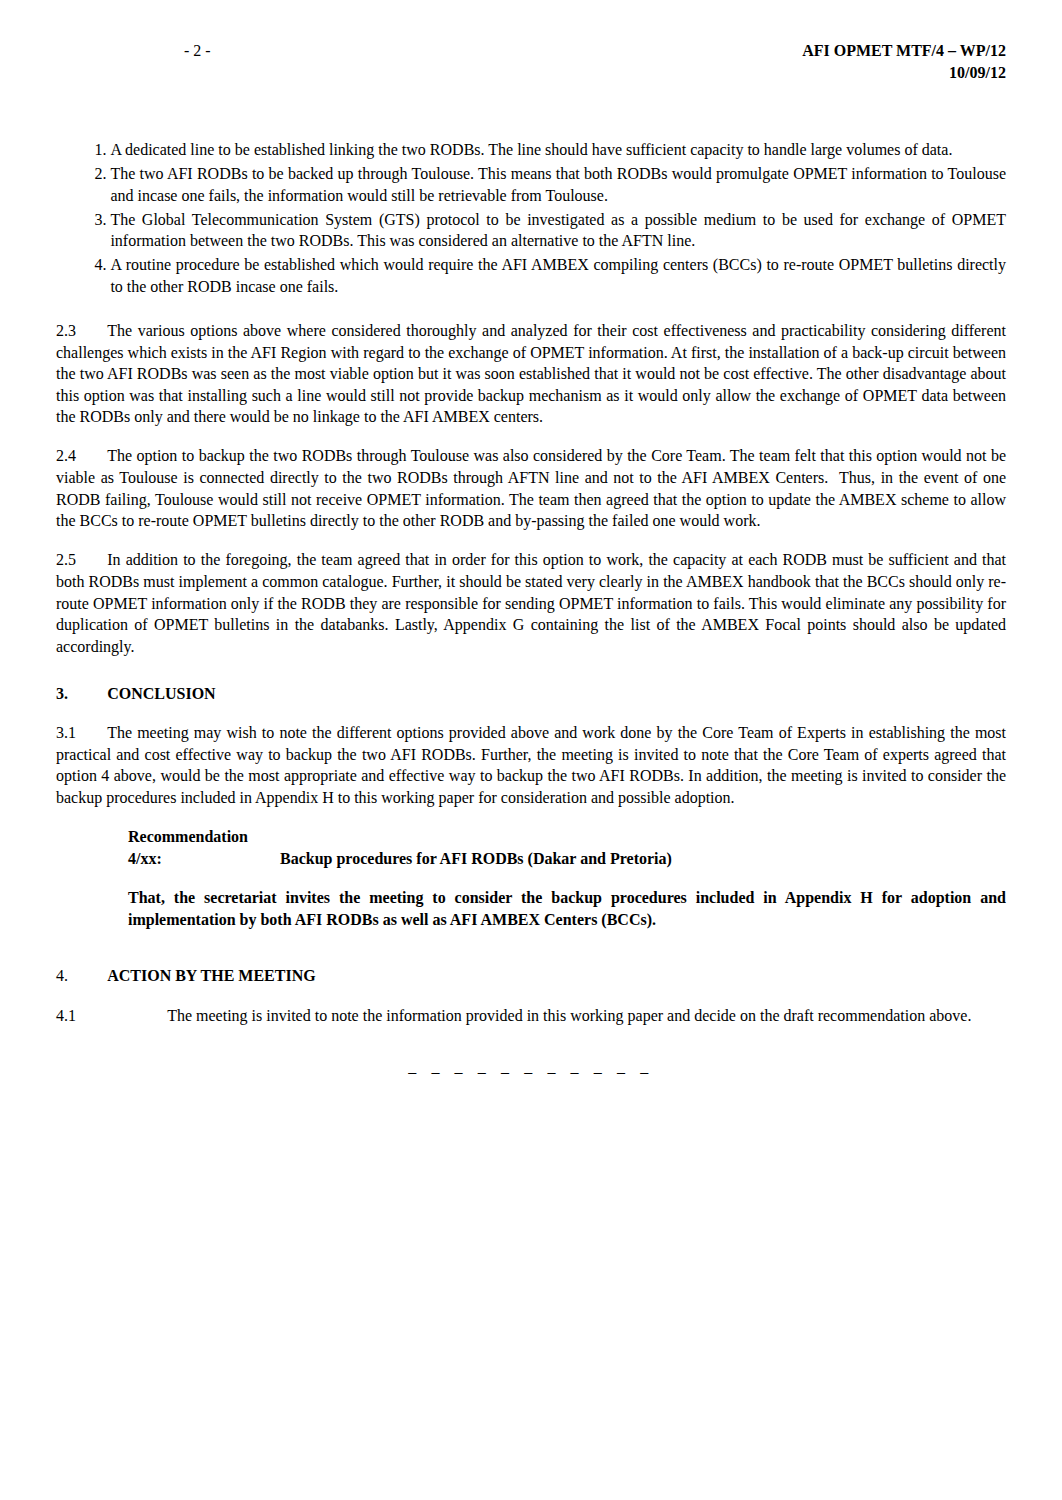- 2 -
AFI OPMET MTF/4 – WP/1210/09/12
A dedicated line to be established linking the two RODBs. The line should have sufficient capacity to handle large volumes of data.
The two AFI RODBs to be backed up through Toulouse. This means that both RODBs would promulgate OPMET information to Toulouse and incase one fails, the information would still be retrievable from Toulouse.
The Global Telecommunication System (GTS) protocol to be investigated as a possible medium to be used for exchange of OPMET information between the two RODBs. This was considered an alternative to the AFTN line.
A routine procedure be established which would require the AFI AMBEX compiling centers (BCCs) to re-route OPMET bulletins directly to the other RODB incase one fails.
2.3 The various options above where considered thoroughly and analyzed for their cost effectiveness and practicability considering different challenges which exists in the AFI Region with regard to the exchange of OPMET information. At first, the installation of a back-up circuit between the two AFI RODBs was seen as the most viable option but it was soon established that it would not be cost effective. The other disadvantage about this option was that installing such a line would still not provide backup mechanism as it would only allow the exchange of OPMET data between the RODBs only and there would be no linkage to the AFI AMBEX centers.
2.4 The option to backup the two RODBs through Toulouse was also considered by the Core Team. The team felt that this option would not be viable as Toulouse is connected directly to the two RODBs through AFTN line and not to the AFI AMBEX Centers. Thus, in the event of one RODB failing, Toulouse would still not receive OPMET information. The team then agreed that the option to update the AMBEX scheme to allow the BCCs to re-route OPMET bulletins directly to the other RODB and by-passing the failed one would work.
2.5 In addition to the foregoing, the team agreed that in order for this option to work, the capacity at each RODB must be sufficient and that both RODBs must implement a common catalogue. Further, it should be stated very clearly in the AMBEX handbook that the BCCs should only re-route OPMET information only if the RODB they are responsible for sending OPMET information to fails. This would eliminate any possibility for duplication of OPMET bulletins in the databanks. Lastly, Appendix G containing the list of the AMBEX Focal points should also be updated accordingly.
3. CONCLUSION
3.1 The meeting may wish to note the different options provided above and work done by the Core Team of Experts in establishing the most practical and cost effective way to backup the two AFI RODBs. Further, the meeting is invited to note that the Core Team of experts agreed that option 4 above, would be the most appropriate and effective way to backup the two AFI RODBs. In addition, the meeting is invited to consider the backup procedures included in Appendix H to this working paper for consideration and possible adoption.
Recommendation 4/xx: Backup procedures for AFI RODBs (Dakar and Pretoria)
That, the secretariat invites the meeting to consider the backup procedures included in Appendix H for adoption and implementation by both AFI RODBs as well as AFI AMBEX Centers (BCCs).
4. ACTION BY THE MEETING
4.1 The meeting is invited to note the information provided in this working paper and decide on the draft recommendation above.
– – – – – – – – – – –